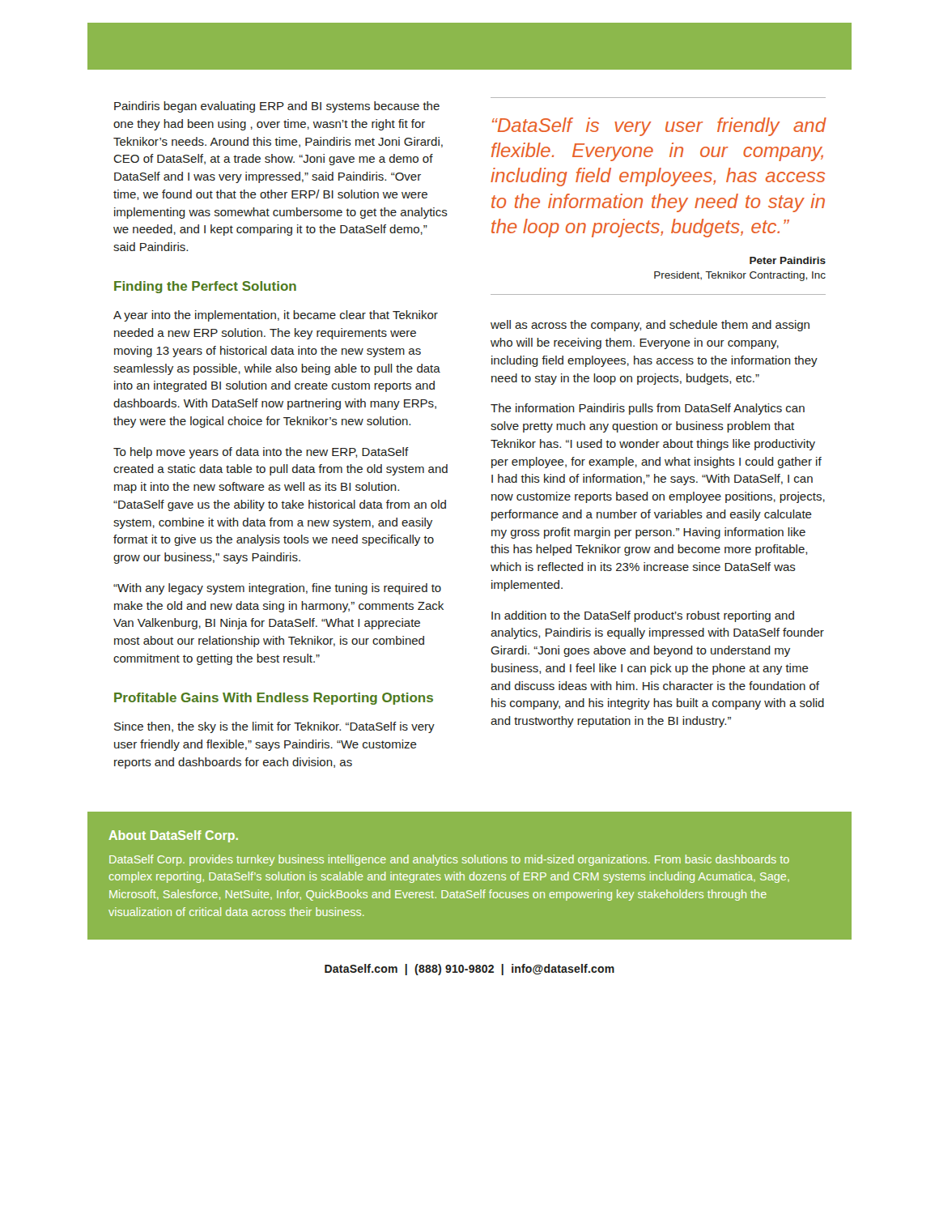Paindiris began evaluating ERP and BI systems because the one they had been using , over time, wasn’t the right fit for Teknikor’s needs. Around this time, Paindiris met Joni Girardi, CEO of DataSelf, at a trade show. “Joni gave me a demo of DataSelf and I was very impressed,” said Paindiris. “Over time, we found out that the other ERP/ BI solution we were implementing was somewhat cumbersome to get the analytics we needed, and I kept comparing it to the DataSelf demo,” said Paindiris.
Finding the Perfect Solution
A year into the implementation, it became clear that Teknikor needed a new ERP solution. The key requirements were moving 13 years of historical data into the new system as seamlessly as possible, while also being able to pull the data into an integrated BI solution and create custom reports and dashboards. With DataSelf now partnering with many ERPs, they were the logical choice for Teknikor’s new solution.
To help move years of data into the new ERP, DataSelf created a static data table to pull data from the old system and map it into the new software as well as its BI solution. “DataSelf gave us the ability to take historical data from an old system, combine it with data from a new system, and easily format it to give us the analysis tools we need specifically to grow our business," says Paindiris.
“With any legacy system integration, fine tuning is required to make the old and new data sing in harmony,” comments Zack Van Valkenburg, BI Ninja for DataSelf. “What I appreciate most about our relationship with Teknikor, is our combined commitment to getting the best result.”
Profitable Gains With Endless Reporting Options
Since then, the sky is the limit for Teknikor. “DataSelf is very user friendly and flexible,” says Paindiris. “We customize reports and dashboards for each division, as
“DataSelf is very user friendly and flexible. Everyone in our company, including field employees, has access to the information they need to stay in the loop on projects, budgets, etc.”
Peter Paindiris
President, Teknikor Contracting, Inc
well as across the company, and schedule them and assign who will be receiving them. Everyone in our company, including field employees, has access to the information they need to stay in the loop on projects, budgets, etc.”
The information Paindiris pulls from DataSelf Analytics can solve pretty much any question or business problem that Teknikor has. “I used to wonder about things like productivity per employee, for example, and what insights I could gather if I had this kind of information,” he says. “With DataSelf, I can now customize reports based on employee positions, projects, performance and a number of variables and easily calculate my gross profit margin per person.” Having information like this has helped Teknikor grow and become more profitable, which is reflected in its 23% increase since DataSelf was implemented.
In addition to the DataSelf product’s robust reporting and analytics, Paindiris is equally impressed with DataSelf founder Girardi. “Joni goes above and beyond to understand my business, and I feel like I can pick up the phone at any time and discuss ideas with him. His character is the foundation of his company, and his integrity has built a company with a solid and trustworthy reputation in the BI industry.”
About DataSelf Corp.
DataSelf Corp. provides turnkey business intelligence and analytics solutions to mid-sized organizations. From basic dashboards to complex reporting, DataSelf’s solution is scalable and integrates with dozens of ERP and CRM systems including Acumatica, Sage, Microsoft, Salesforce, NetSuite, Infor, QuickBooks and Everest. DataSelf focuses on empowering key stakeholders through the visualization of critical data across their business.
DataSelf.com | (888) 910-9802 | info@dataself.com